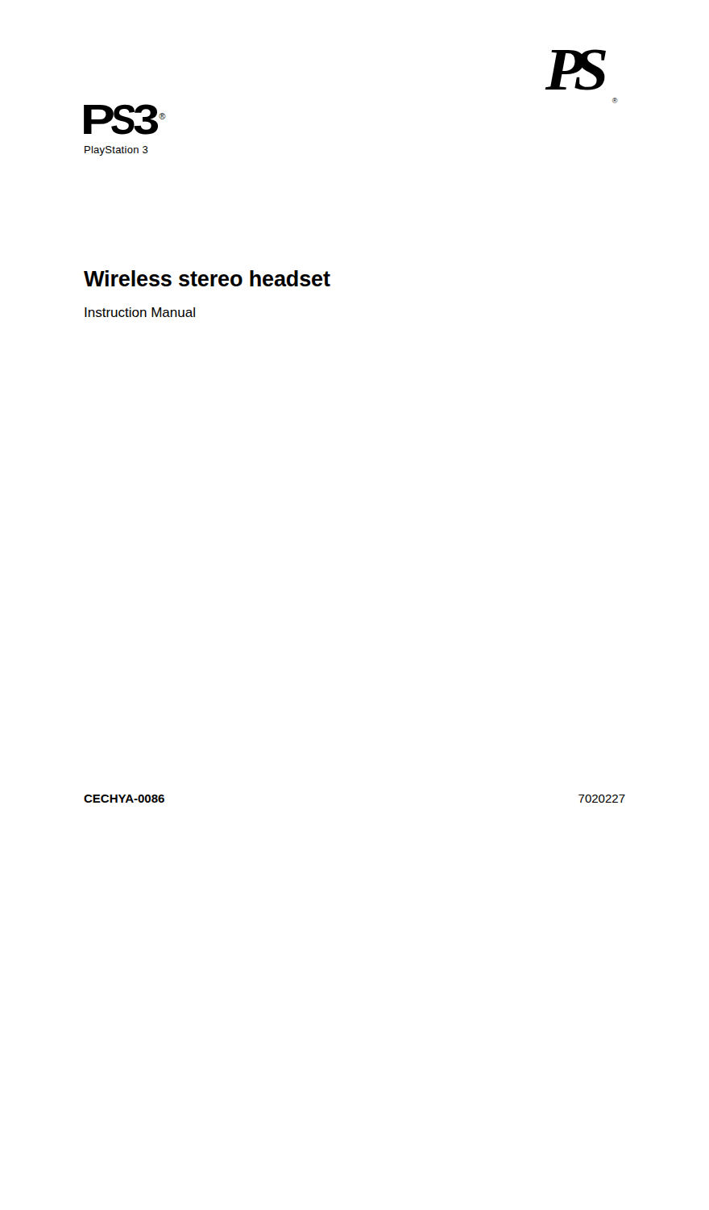P S  ®
PS 3®
PlayStation 3
Wireless stereo headset
Instruction Manual
CECHYA-0086 7020227